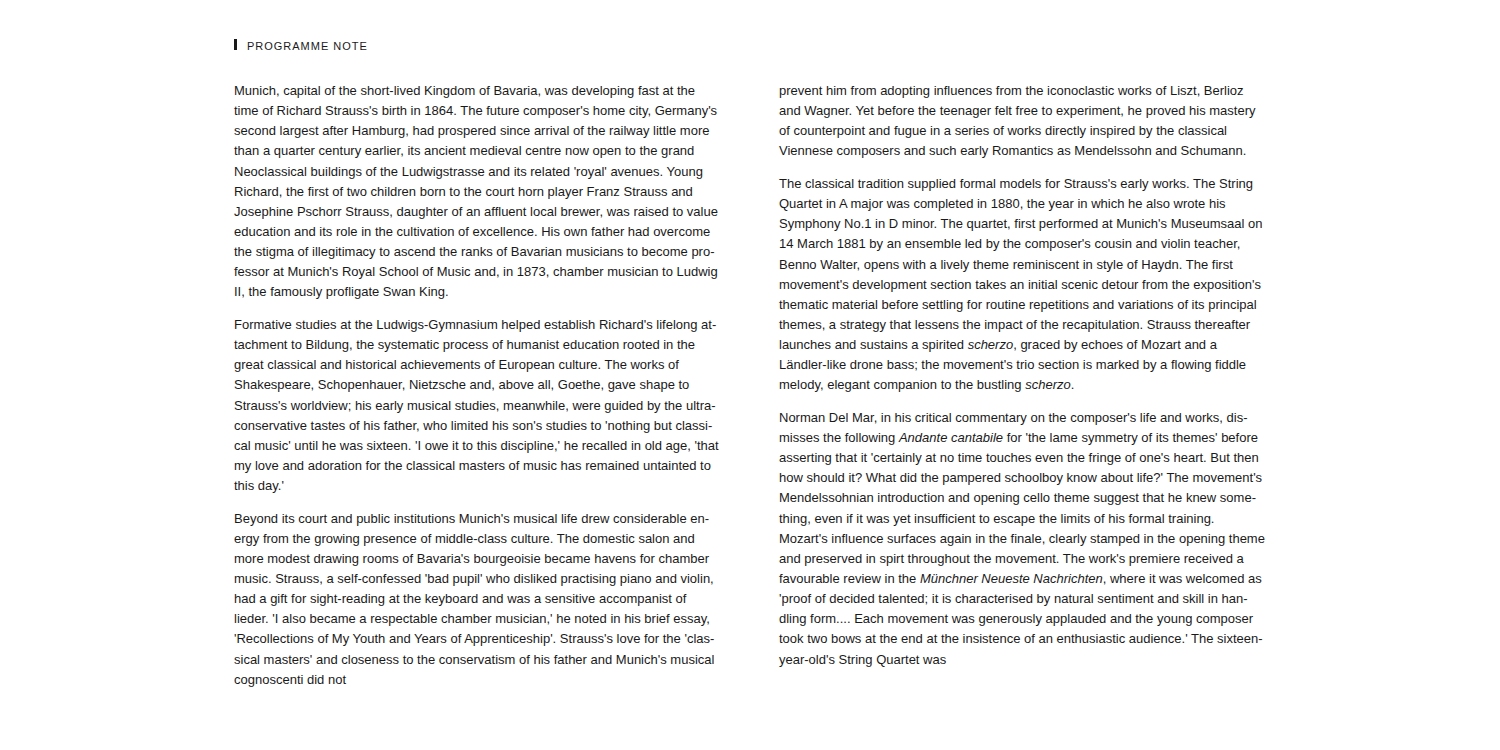Programme Note
Munich, capital of the short-lived Kingdom of Bavaria, was developing fast at the time of Richard Strauss's birth in 1864. The future composer's home city, Germany's second largest after Hamburg, had prospered since arrival of the railway little more than a quarter century earlier, its ancient medieval centre now open to the grand Neoclassical buildings of the Ludwigstrasse and its related 'royal' avenues. Young Richard, the first of two children born to the court horn player Franz Strauss and Josephine Pschorr Strauss, daughter of an affluent local brewer, was raised to value education and its role in the cultivation of excellence. His own father had overcome the stigma of illegitimacy to ascend the ranks of Bavarian musicians to become professor at Munich's Royal School of Music and, in 1873, chamber musician to Ludwig II, the famously profligate Swan King.
Formative studies at the Ludwigs-Gymnasium helped establish Richard's lifelong attachment to Bildung, the systematic process of humanist education rooted in the great classical and historical achievements of European culture. The works of Shakespeare, Schopenhauer, Nietzsche and, above all, Goethe, gave shape to Strauss's worldview; his early musical studies, meanwhile, were guided by the ultra-conservative tastes of his father, who limited his son's studies to 'nothing but classical music' until he was sixteen. 'I owe it to this discipline,' he recalled in old age, 'that my love and adoration for the classical masters of music has remained untainted to this day.'
Beyond its court and public institutions Munich's musical life drew considerable energy from the growing presence of middle-class culture. The domestic salon and more modest drawing rooms of Bavaria's bourgeoisie became havens for chamber music. Strauss, a self-confessed 'bad pupil' who disliked practising piano and violin, had a gift for sight-reading at the keyboard and was a sensitive accompanist of lieder. 'I also became a respectable chamber musician,' he noted in his brief essay, 'Recollections of My Youth and Years of Apprenticeship'. Strauss's love for the 'classical masters' and closeness to the conservatism of his father and Munich's musical cognoscenti did not
prevent him from adopting influences from the iconoclastic works of Liszt, Berlioz and Wagner. Yet before the teenager felt free to experiment, he proved his mastery of counterpoint and fugue in a series of works directly inspired by the classical Viennese composers and such early Romantics as Mendelssohn and Schumann.
The classical tradition supplied formal models for Strauss's early works. The String Quartet in A major was completed in 1880, the year in which he also wrote his Symphony No.1 in D minor. The quartet, first performed at Munich's Museumsaal on 14 March 1881 by an ensemble led by the composer's cousin and violin teacher, Benno Walter, opens with a lively theme reminiscent in style of Haydn. The first movement's development section takes an initial scenic detour from the exposition's thematic material before settling for routine repetitions and variations of its principal themes, a strategy that lessens the impact of the recapitulation. Strauss thereafter launches and sustains a spirited scherzo, graced by echoes of Mozart and a Ländler-like drone bass; the movement's trio section is marked by a flowing fiddle melody, elegant companion to the bustling scherzo.
Norman Del Mar, in his critical commentary on the composer's life and works, dismisses the following Andante cantabile for 'the lame symmetry of its themes' before asserting that it 'certainly at no time touches even the fringe of one's heart. But then how should it? What did the pampered schoolboy know about life?' The movement's Mendelssohnian introduction and opening cello theme suggest that he knew something, even if it was yet insufficient to escape the limits of his formal training. Mozart's influence surfaces again in the finale, clearly stamped in the opening theme and preserved in spirt throughout the movement. The work's premiere received a favourable review in the Münchner Neueste Nachrichten, where it was welcomed as 'proof of decided talented; it is characterised by natural sentiment and skill in handling form.... Each movement was generously applauded and the young composer took two bows at the end at the insistence of an enthusiastic audience.' The sixteen-year-old's String Quartet was